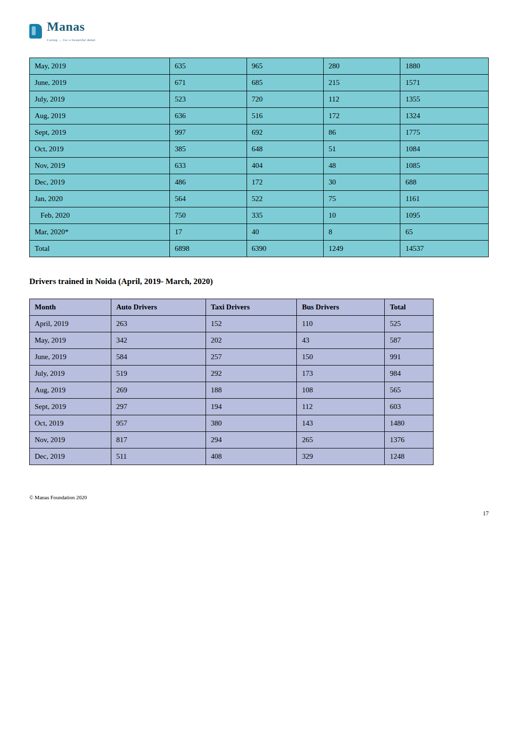Manas
Caring ... for a beautiful mind
| May, 2019 | 635 | 965 | 280 | 1880 |
| June, 2019 | 671 | 685 | 215 | 1571 |
| July, 2019 | 523 | 720 | 112 | 1355 |
| Aug, 2019 | 636 | 516 | 172 | 1324 |
| Sept, 2019 | 997 | 692 | 86 | 1775 |
| Oct, 2019 | 385 | 648 | 51 | 1084 |
| Nov, 2019 | 633 | 404 | 48 | 1085 |
| Dec, 2019 | 486 | 172 | 30 | 688 |
| Jan, 2020 | 564 | 522 | 75 | 1161 |
| Feb, 2020 | 750 | 335 | 10 | 1095 |
| Mar, 2020* | 17 | 40 | 8 | 65 |
| Total | 6898 | 6390 | 1249 | 14537 |
Drivers trained in Noida (April, 2019- March, 2020)
| Month | Auto Drivers | Taxi Drivers | Bus Drivers | Total |
| --- | --- | --- | --- | --- |
| April, 2019 | 263 | 152 | 110 | 525 |
| May, 2019 | 342 | 202 | 43 | 587 |
| June, 2019 | 584 | 257 | 150 | 991 |
| July, 2019 | 519 | 292 | 173 | 984 |
| Aug, 2019 | 269 | 188 | 108 | 565 |
| Sept, 2019 | 297 | 194 | 112 | 603 |
| Oct, 2019 | 957 | 380 | 143 | 1480 |
| Nov, 2019 | 817 | 294 | 265 | 1376 |
| Dec, 2019 | 511 | 408 | 329 | 1248 |
© Manas Foundation 2020
17